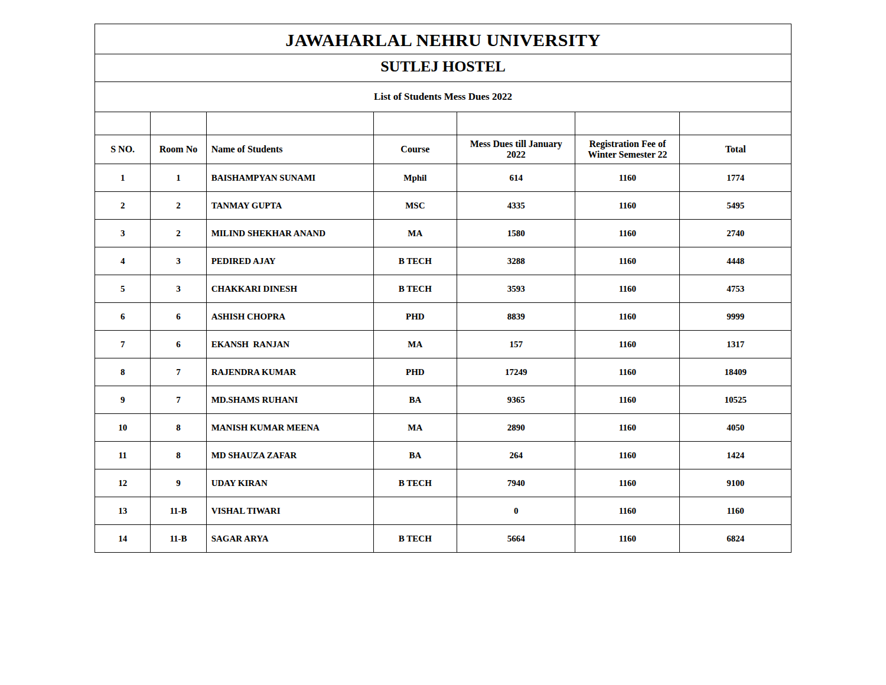| JAWAHARLAL NEHRU UNIVERSITY |
| SUTLEJ HOSTEL |
| List of Students Mess Dues 2022 |
| S NO. | Room No | Name of Students | Course | Mess Dues till January 2022 | Registration Fee of Winter Semester 22 | Total |
| 1 | 1 | BAISHAMPYAN SUNAMI | Mphil | 614 | 1160 | 1774 |
| 2 | 2 | TANMAY GUPTA | MSC | 4335 | 1160 | 5495 |
| 3 | 2 | MILIND SHEKHAR ANAND | MA | 1580 | 1160 | 2740 |
| 4 | 3 | PEDIRED AJAY | B TECH | 3288 | 1160 | 4448 |
| 5 | 3 | CHAKKARI DINESH | B TECH | 3593 | 1160 | 4753 |
| 6 | 6 | ASHISH CHOPRA | PHD | 8839 | 1160 | 9999 |
| 7 | 6 | EKANSH RANJAN | MA | 157 | 1160 | 1317 |
| 8 | 7 | RAJENDRA KUMAR | PHD | 17249 | 1160 | 18409 |
| 9 | 7 | MD.SHAMS RUHANI | BA | 9365 | 1160 | 10525 |
| 10 | 8 | MANISH KUMAR MEENA | MA | 2890 | 1160 | 4050 |
| 11 | 8 | MD SHAUZA ZAFAR | BA | 264 | 1160 | 1424 |
| 12 | 9 | UDAY KIRAN | B TECH | 7940 | 1160 | 9100 |
| 13 | 11-B | VISHAL TIWARI | | 0 | 1160 | 1160 |
| 14 | 11-B | SAGAR ARYA | B TECH | 5664 | 1160 | 6824 |